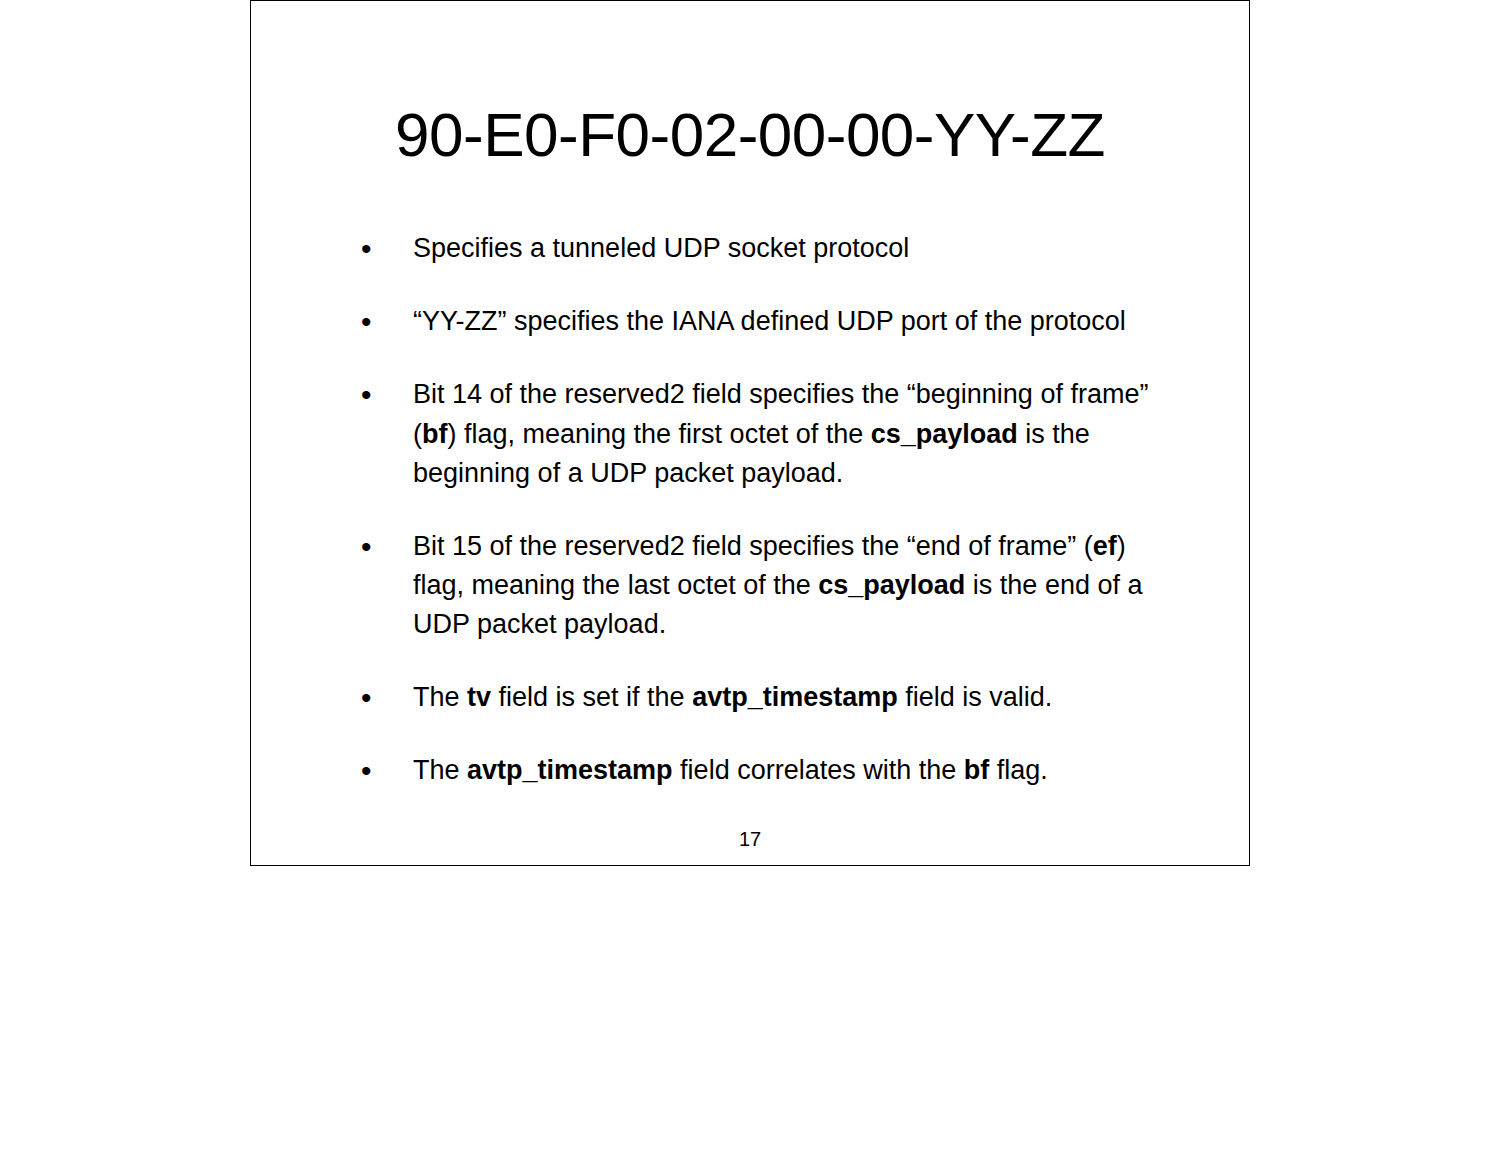90-E0-F0-02-00-00-YY-ZZ
Specifies a tunneled UDP socket protocol
“YY-ZZ” specifies the IANA defined UDP port of the protocol
Bit 14 of the reserved2 field specifies the “beginning of frame” (bf) flag, meaning the first octet of the cs_payload is the beginning of a UDP packet payload.
Bit 15 of the reserved2 field specifies the “end of frame” (ef) flag, meaning the last octet of the cs_payload is the end of a UDP packet payload.
The tv field is set if the avtp_timestamp field is valid.
The avtp_timestamp field correlates with the bf flag.
17